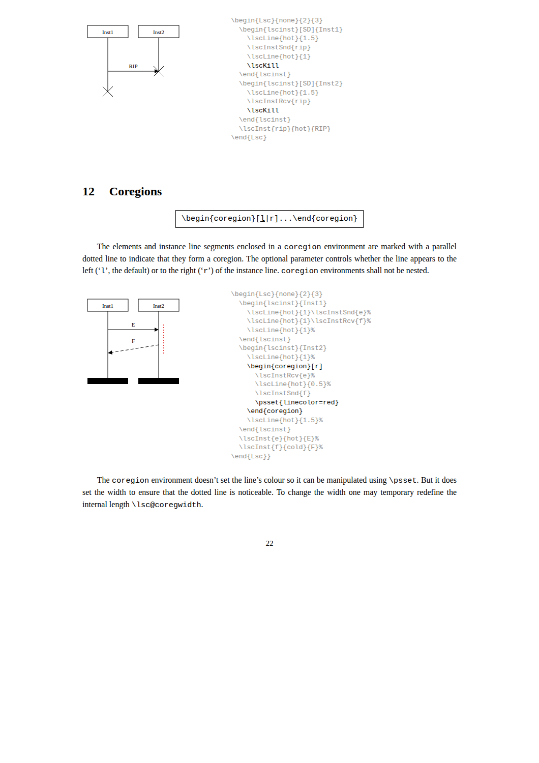Inst1 Inst2 RIP
\begin{Lsc}{none}{2}{3} \begin{lscinst}[SD]{Inst1} \lscLine{hot}{1.5} \lscInstSnd{rip} \lscLine{hot}{1} \lscKill \end{lscinst} \begin{lscinst}[SD]{Inst2} \lscLine{hot}{1.5} \lscInstRcv{rip} \lscKill \end{lscinst} \lscInst{rip}{hot}{RIP} \end{Lsc}
12 Coregions
\begin{coregion}[l|r]...\end{coregion}
The elements and instance line segments enclosed in a coregion environment are marked with a parallel dotted line to indicate that they form a coregion. The optional parameter controls whether the line appears to the left (‘l’, the default) or to the right (‘r’) of the instance line. coregion environments shall not be nested.
Inst1 Inst2 E F
\begin{Lsc}{none}{2}{3} \begin{lscinst}{Inst1} \lscLine{hot}{1}\lscInstSnd{e}% \lscLine{hot}{1}\lscInstRcv{f}% \lscLine{hot}{1}% \end{lscinst} \begin{lscinst}{Inst2} \lscLine{hot}{1}% \begin{coregion}[r] \lscInstRcv{e}% \lscLine{hot}{0.5}% \lscInstSnd{f} \psset{linecolor=red} \end{coregion} \lscLine{hot}{1.5}% \end{lscinst} \lscInst{e}{hot}{E}% \lscInst{f}{cold}{F}% \end{Lsc}}
The coregion environment doesn’t set the line’s colour so it can be manipulated using \psset. But it does set the width to ensure that the dotted line is noticeable. To change the width one may temporary redefine the internal length \lsc@coregwidth.
22